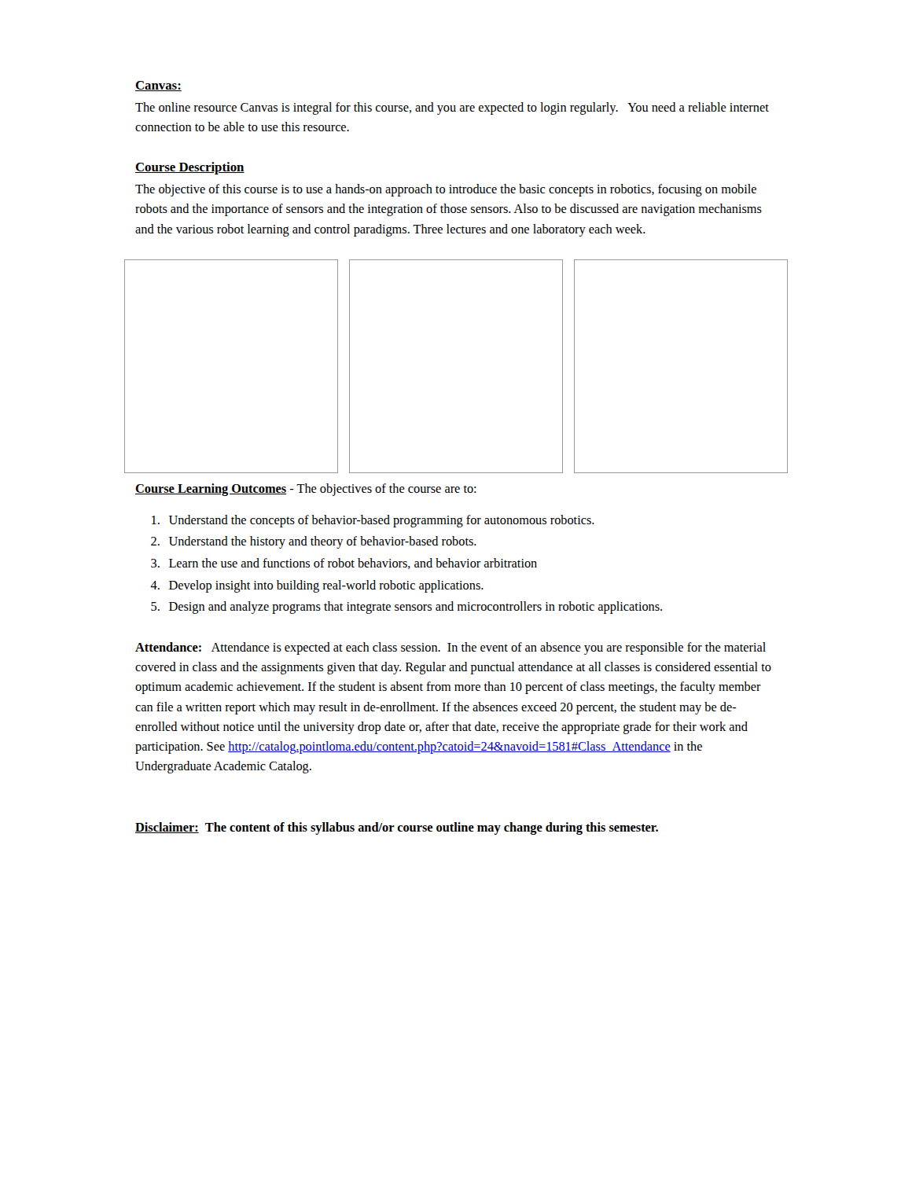Canvas:
The online resource Canvas is integral for this course, and you are expected to login regularly. You need a reliable internet connection to be able to use this resource.
Course Description
The objective of this course is to use a hands-on approach to introduce the basic concepts in robotics, focusing on mobile robots and the importance of sensors and the integration of those sensors. Also to be discussed are navigation mechanisms and the various robot learning and control paradigms. Three lectures and one laboratory each week.
Course Learning Outcomes - The objectives of the course are to:
Understand the concepts of behavior-based programming for autonomous robotics.
Understand the history and theory of behavior-based robots.
Learn the use and functions of robot behaviors, and behavior arbitration
Develop insight into building real-world robotic applications.
Design and analyze programs that integrate sensors and microcontrollers in robotic applications.
Attendance: Attendance is expected at each class session. In the event of an absence you are responsible for the material covered in class and the assignments given that day. Regular and punctual attendance at all classes is considered essential to optimum academic achievement. If the student is absent from more than 10 percent of class meetings, the faculty member can file a written report which may result in de-enrollment. If the absences exceed 20 percent, the student may be de-enrolled without notice until the university drop date or, after that date, receive the appropriate grade for their work and participation. See http://catalog.pointloma.edu/content.php?catoid=24&navoid=1581#Class_Attendance in the Undergraduate Academic Catalog.
Disclaimer: The content of this syllabus and/or course outline may change during this semester.